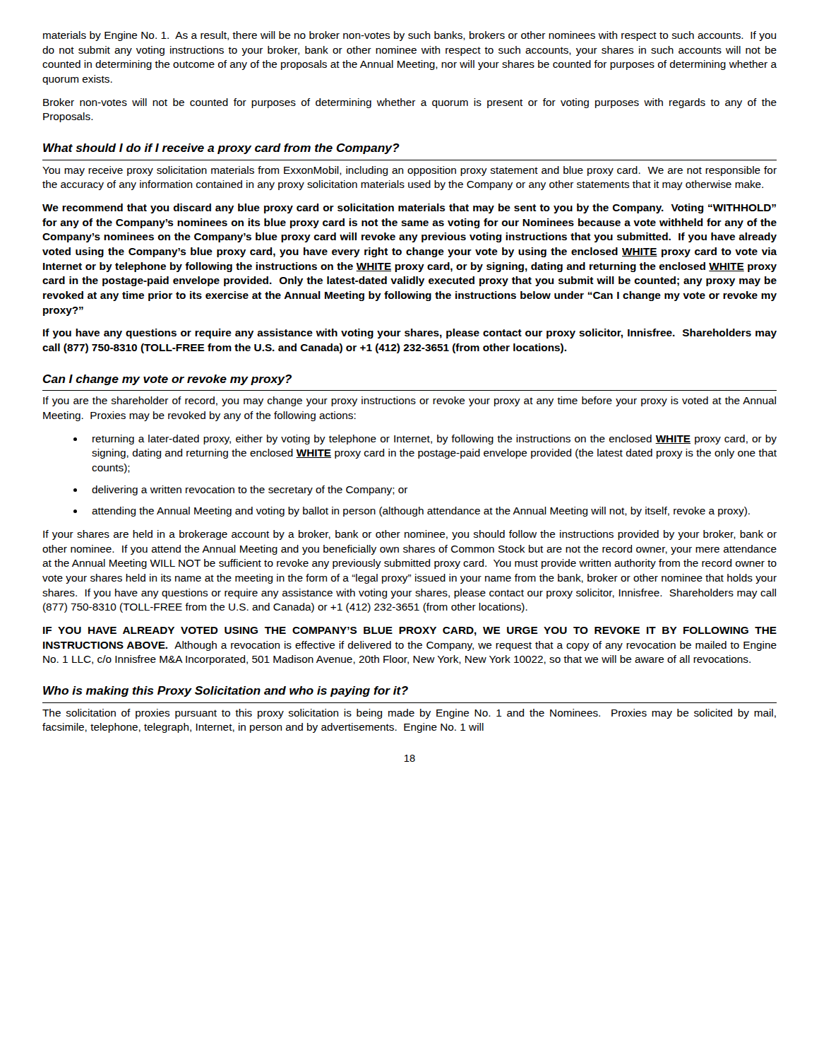materials by Engine No. 1. As a result, there will be no broker non-votes by such banks, brokers or other nominees with respect to such accounts. If you do not submit any voting instructions to your broker, bank or other nominee with respect to such accounts, your shares in such accounts will not be counted in determining the outcome of any of the proposals at the Annual Meeting, nor will your shares be counted for purposes of determining whether a quorum exists.
Broker non-votes will not be counted for purposes of determining whether a quorum is present or for voting purposes with regards to any of the Proposals.
What should I do if I receive a proxy card from the Company?
You may receive proxy solicitation materials from ExxonMobil, including an opposition proxy statement and blue proxy card. We are not responsible for the accuracy of any information contained in any proxy solicitation materials used by the Company or any other statements that it may otherwise make.
We recommend that you discard any blue proxy card or solicitation materials that may be sent to you by the Company. Voting “WITHHOLD” for any of the Company’s nominees on its blue proxy card is not the same as voting for our Nominees because a vote withheld for any of the Company’s nominees on the Company’s blue proxy card will revoke any previous voting instructions that you submitted. If you have already voted using the Company’s blue proxy card, you have every right to change your vote by using the enclosed WHITE proxy card to vote via Internet or by telephone by following the instructions on the WHITE proxy card, or by signing, dating and returning the enclosed WHITE proxy card in the postage-paid envelope provided. Only the latest-dated validly executed proxy that you submit will be counted; any proxy may be revoked at any time prior to its exercise at the Annual Meeting by following the instructions below under “Can I change my vote or revoke my proxy?”
If you have any questions or require any assistance with voting your shares, please contact our proxy solicitor, Innisfree. Shareholders may call (877) 750-8310 (TOLL-FREE from the U.S. and Canada) or +1 (412) 232-3651 (from other locations).
Can I change my vote or revoke my proxy?
If you are the shareholder of record, you may change your proxy instructions or revoke your proxy at any time before your proxy is voted at the Annual Meeting. Proxies may be revoked by any of the following actions:
returning a later-dated proxy, either by voting by telephone or Internet, by following the instructions on the enclosed WHITE proxy card, or by signing, dating and returning the enclosed WHITE proxy card in the postage-paid envelope provided (the latest dated proxy is the only one that counts);
delivering a written revocation to the secretary of the Company; or
attending the Annual Meeting and voting by ballot in person (although attendance at the Annual Meeting will not, by itself, revoke a proxy).
If your shares are held in a brokerage account by a broker, bank or other nominee, you should follow the instructions provided by your broker, bank or other nominee. If you attend the Annual Meeting and you beneficially own shares of Common Stock but are not the record owner, your mere attendance at the Annual Meeting WILL NOT be sufficient to revoke any previously submitted proxy card. You must provide written authority from the record owner to vote your shares held in its name at the meeting in the form of a “legal proxy” issued in your name from the bank, broker or other nominee that holds your shares. If you have any questions or require any assistance with voting your shares, please contact our proxy solicitor, Innisfree. Shareholders may call (877) 750-8310 (TOLL-FREE from the U.S. and Canada) or +1 (412) 232-3651 (from other locations).
IF YOU HAVE ALREADY VOTED USING THE COMPANY’S BLUE PROXY CARD, WE URGE YOU TO REVOKE IT BY FOLLOWING THE INSTRUCTIONS ABOVE. Although a revocation is effective if delivered to the Company, we request that a copy of any revocation be mailed to Engine No. 1 LLC, c/o Innisfree M&A Incorporated, 501 Madison Avenue, 20th Floor, New York, New York 10022, so that we will be aware of all revocations.
Who is making this Proxy Solicitation and who is paying for it?
The solicitation of proxies pursuant to this proxy solicitation is being made by Engine No. 1 and the Nominees. Proxies may be solicited by mail, facsimile, telephone, telegraph, Internet, in person and by advertisements. Engine No. 1 will
18